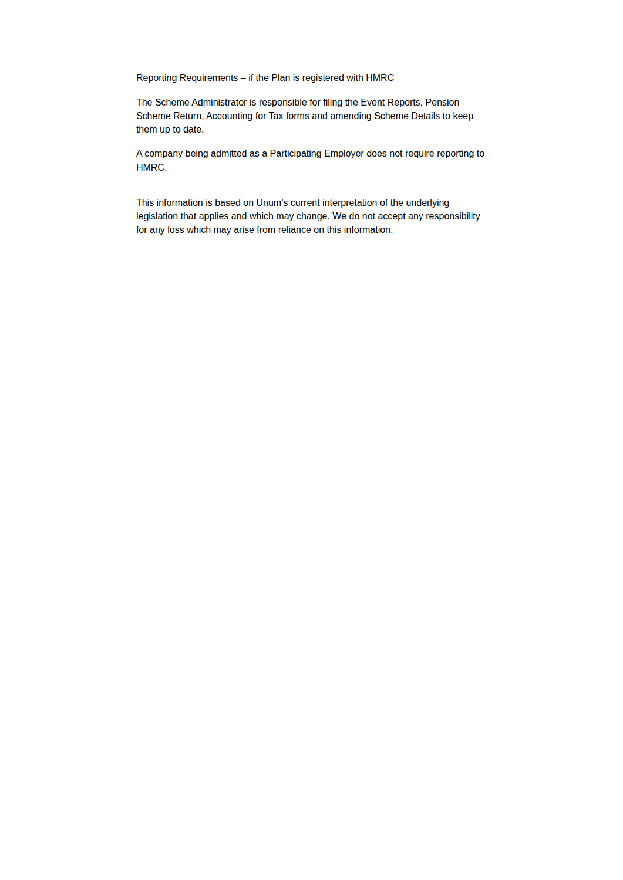Reporting Requirements – if the Plan is registered with HMRC
The Scheme Administrator is responsible for filing the Event Reports, Pension Scheme Return, Accounting for Tax forms and amending Scheme Details to keep them up to date.
A company being admitted as a Participating Employer does not require reporting to HMRC.
This information is based on Unum’s current interpretation of the underlying legislation that applies and which may change. We do not accept any responsibility for any loss which may arise from reliance on this information.